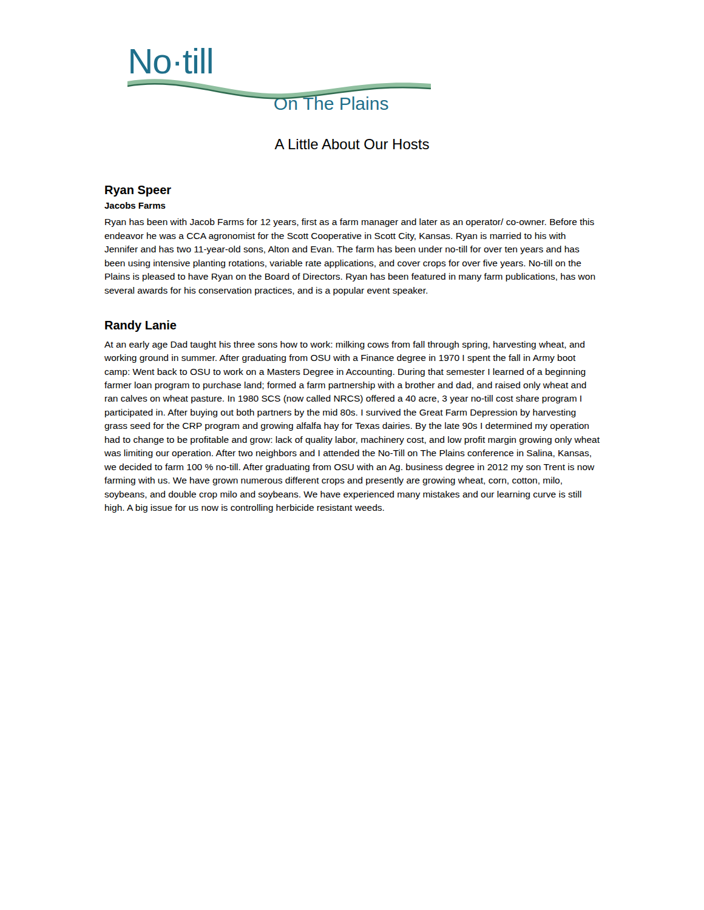No·till
On The Plains
A Little About Our Hosts
Ryan Speer
Jacobs Farms
Ryan has been with Jacob Farms for 12 years, first as a farm manager and later as an operator/ co-owner. Before this endeavor he was a CCA agronomist for the Scott Cooperative in Scott City, Kansas. Ryan is married to his with Jennifer and has two 11-year-old sons, Alton and Evan. The farm has been under no-till for over ten years and has been using intensive planting rotations, variable rate applications, and cover crops for over five years. No-till on the Plains is pleased to have Ryan on the Board of Directors. Ryan has been featured in many farm publications, has won several awards for his conservation practices, and is a popular event speaker.
Randy Lanie
At an early age Dad taught his three sons how to work: milking cows from fall through spring, harvesting wheat, and working ground in summer. After graduating from OSU with a Finance degree in 1970 I spent the fall in Army boot camp: Went back to OSU to work on a Masters Degree in Accounting. During that semester I learned of a beginning farmer loan program to purchase land; formed a farm partnership with a brother and dad, and raised only wheat and ran calves on wheat pasture. In 1980 SCS (now called NRCS) offered a 40 acre, 3 year no-till cost share program I participated in. After buying out both partners by the mid 80s. I survived the Great Farm Depression by harvesting grass seed for the CRP program and growing alfalfa hay for Texas dairies. By the late 90s I determined my operation had to change to be profitable and grow: lack of quality labor, machinery cost, and low profit margin growing only wheat was limiting our operation. After two neighbors and I attended the No-Till on The Plains conference in Salina, Kansas, we decided to farm 100 % no-till. After graduating from OSU with an Ag. business degree in 2012 my son Trent is now farming with us. We have grown numerous different crops and presently are growing wheat, corn, cotton, milo, soybeans, and double crop milo and soybeans. We have experienced many mistakes and our learning curve is still high. A big issue for us now is controlling herbicide resistant weeds.